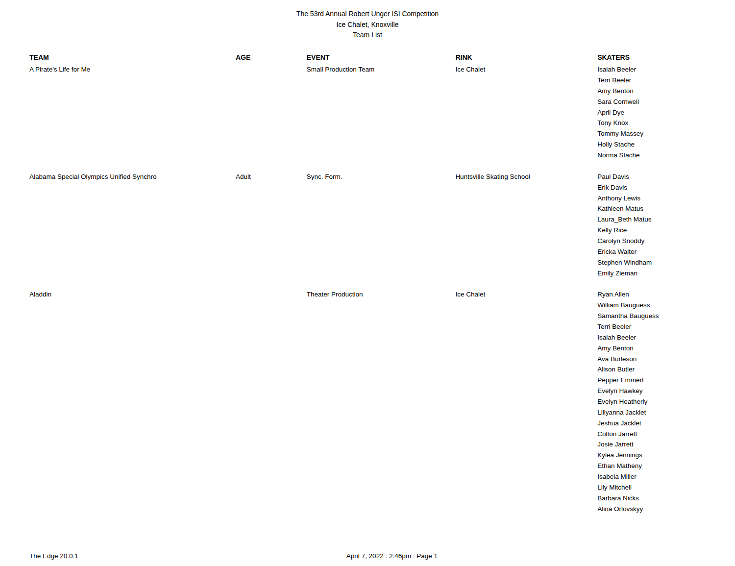The 53rd Annual Robert Unger ISI Competition
Ice Chalet, Knoxville
Team List
| TEAM | AGE | EVENT | RINK | SKATERS |
| --- | --- | --- | --- | --- |
| A Pirate's Life for Me | | Small Production Team | Ice Chalet | Isaiah Beeler Terri Beeler Amy Benton Sara Cornwell April Dye Tony Knox Tommy Massey Holly Stache Norma Stache |
| Alabama Special Olympics Unified Synchro | Adult | Sync. Form. | Huntsville Skating School | Paul Davis Erik Davis Anthony Lewis Kathleen Matus Laura_Beth Matus Kelly Rice Carolyn Snoddy Ericka Walter Stephen Windham Emily Zieman |
| Aladdin | | Theater Production | Ice Chalet | Ryan Allen William Bauguess Samantha Bauguess Terri Beeler Isaiah Beeler Amy Benton Ava Burleson Alison Butler Pepper Emmert Evelyn Hawkey Evelyn Heatherly Lillyanna Jacklet Jeshua Jacklet Colton Jarrett Josie Jarrett Kylea Jennings Ethan Matheny Isabela Miller Lily Mitchell Barbara Nicks Alina Orlovskyy |
The Edge 20.0.1
April 7, 2022 : 2:46pm : Page 1